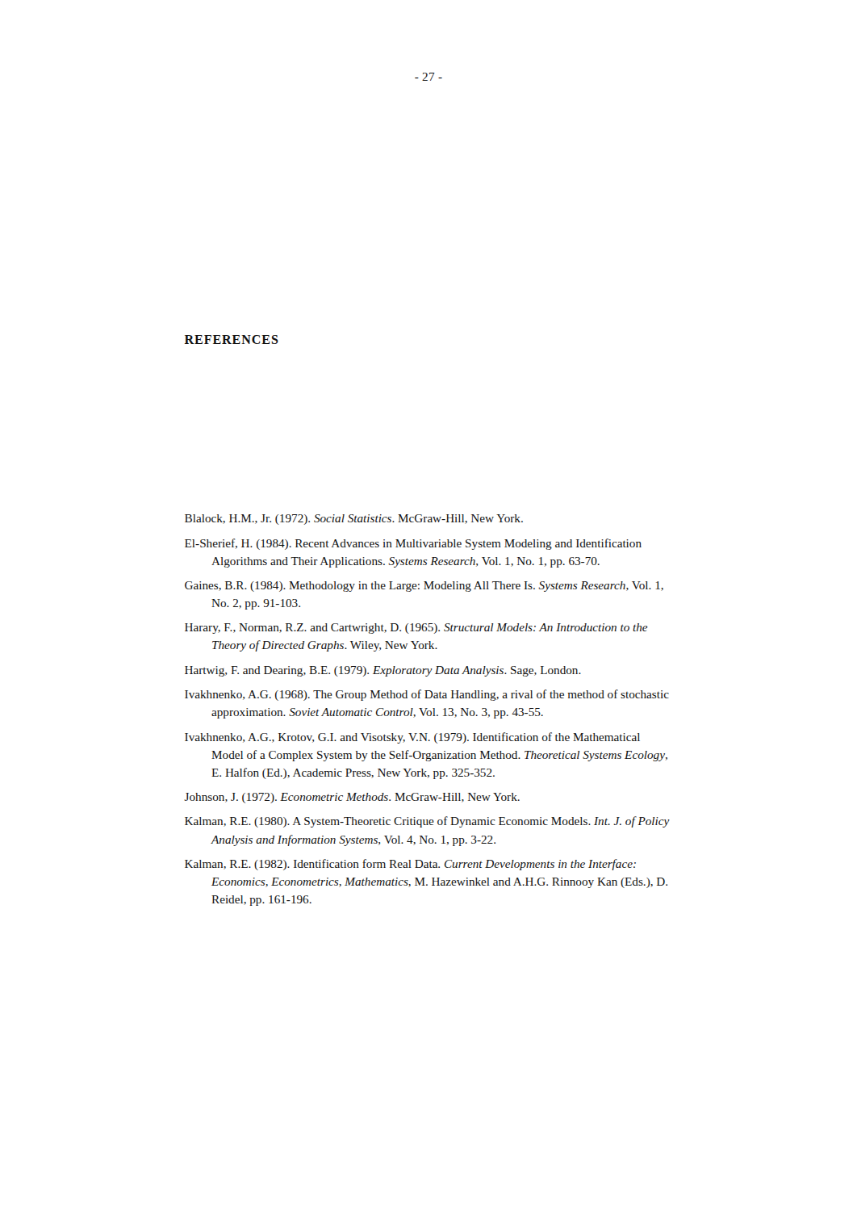- 27 -
References
Blalock, H.M., Jr. (1972). Social Statistics. McGraw-Hill, New York.
El-Sherief, H. (1984). Recent Advances in Multivariable System Modeling and Identification Algorithms and Their Applications. Systems Research, Vol. 1, No. 1, pp. 63-70.
Gaines, B.R. (1984). Methodology in the Large: Modeling All There Is. Systems Research, Vol. 1, No. 2, pp. 91-103.
Harary, F., Norman, R.Z. and Cartwright, D. (1965). Structural Models: An Introduction to the Theory of Directed Graphs. Wiley, New York.
Hartwig, F. and Dearing, B.E. (1979). Exploratory Data Analysis. Sage, London.
Ivakhnenko, A.G. (1968). The Group Method of Data Handling, a rival of the method of stochastic approximation. Soviet Automatic Control, Vol. 13, No. 3, pp. 43-55.
Ivakhnenko, A.G., Krotov, G.I. and Visotsky, V.N. (1979). Identification of the Mathematical Model of a Complex System by the Self-Organization Method. Theoretical Systems Ecology, E. Halfon (Ed.), Academic Press, New York, pp. 325-352.
Johnson, J. (1972). Econometric Methods. McGraw-Hill, New York.
Kalman, R.E. (1980). A System-Theoretic Critique of Dynamic Economic Models. Int. J. of Policy Analysis and Information Systems, Vol. 4, No. 1, pp. 3-22.
Kalman, R.E. (1982). Identification form Real Data. Current Developments in the Interface: Economics, Econometrics, Mathematics, M. Hazewinkel and A.H.G. Rinnooy Kan (Eds.), D. Reidel, pp. 161-196.